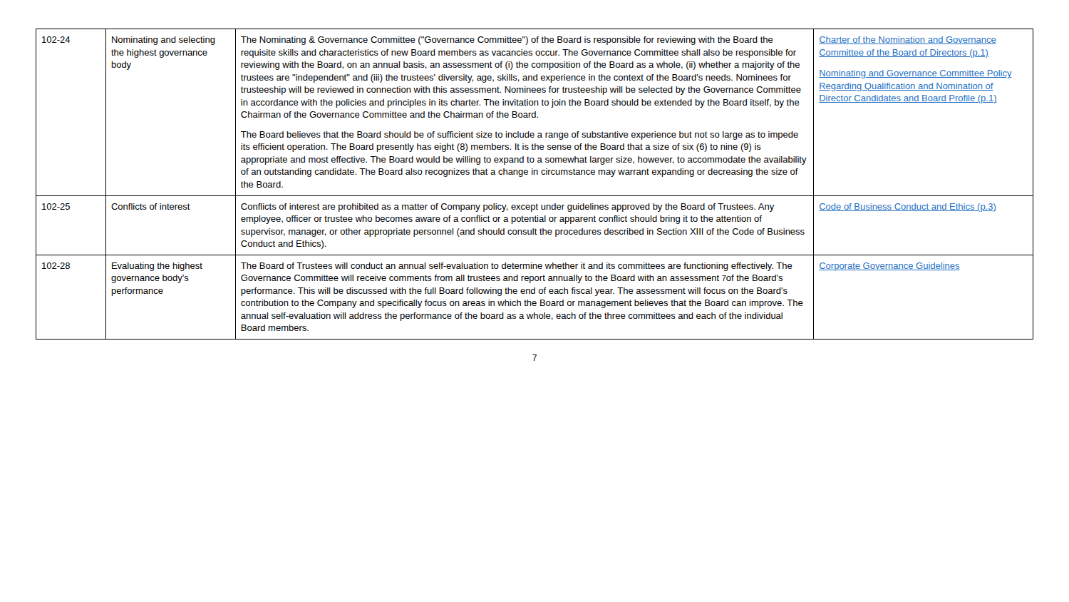| 102-24 | Nominating and selecting the highest governance body | The Nominating & Governance Committee ("Governance Committee") of the Board is responsible for reviewing with the Board the requisite skills and characteristics of new Board members as vacancies occur. The Governance Committee shall also be responsible for reviewing with the Board, on an annual basis, an assessment of (i) the composition of the Board as a whole, (ii) whether a majority of the trustees are "independent" and (iii) the trustees' diversity, age, skills, and experience in the context of the Board's needs. Nominees for trusteeship will be reviewed in connection with this assessment. Nominees for trusteeship will be selected by the Governance Committee in accordance with the policies and principles in its charter. The invitation to join the Board should be extended by the Board itself, by the Chairman of the Governance Committee and the Chairman of the Board. The Board believes that the Board should be of sufficient size to include a range of substantive experience but not so large as to impede its efficient operation. The Board presently has eight (8) members. It is the sense of the Board that a size of six (6) to nine (9) is appropriate and most effective. The Board would be willing to expand to a somewhat larger size, however, to accommodate the availability of an outstanding candidate. The Board also recognizes that a change in circumstance may warrant expanding or decreasing the size of the Board. | Charter of the Nomination and Governance Committee of the Board of Directors (p.1) Nominating and Governance Committee Policy Regarding Qualification and Nomination of Director Candidates and Board Profile (p.1) |
| 102-25 | Conflicts of interest | Conflicts of interest are prohibited as a matter of Company policy, except under guidelines approved by the Board of Trustees. Any employee, officer or trustee who becomes aware of a conflict or a potential or apparent conflict should bring it to the attention of supervisor, manager, or other appropriate personnel (and should consult the procedures described in Section XIII of the Code of Business Conduct and Ethics). | Code of Business Conduct and Ethics (p.3) |
| 102-28 | Evaluating the highest governance body's performance | The Board of Trustees will conduct an annual self-evaluation to determine whether it and its committees are functioning effectively. The Governance Committee will receive comments from all trustees and report annually to the Board with an assessment 7 of the Board's performance. This will be discussed with the full Board following the end of each fiscal year. The assessment will focus on the Board's contribution to the Company and specifically focus on areas in which the Board or management believes that the Board can improve. The annual self-evaluation will address the performance of the board as a whole, each of the three committees and each of the individual Board members. | Corporate Governance Guidelines |
7